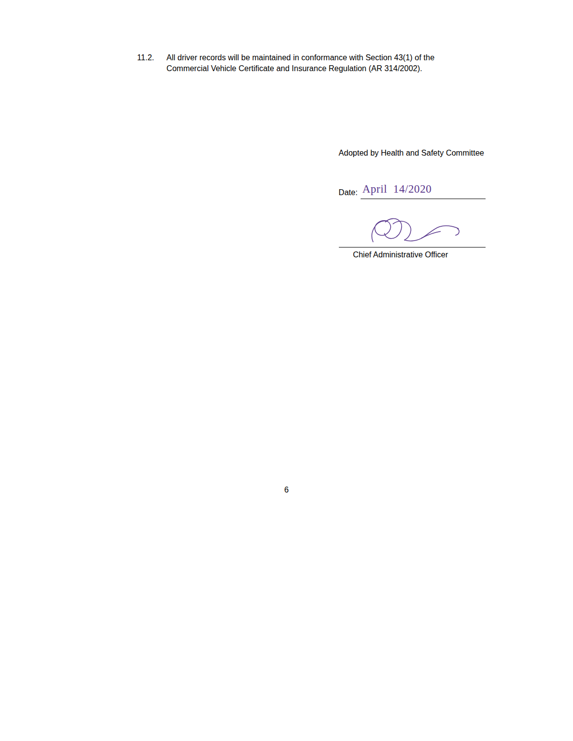11.2.
All driver records will be maintained in conformance with Section 43(1) of the Commercial Vehicle Certificate and Insurance Regulation (AR 314/2002).
Adopted by Health and Safety Committee
Date:
April 14/2020
Chief Administrative Officer
6